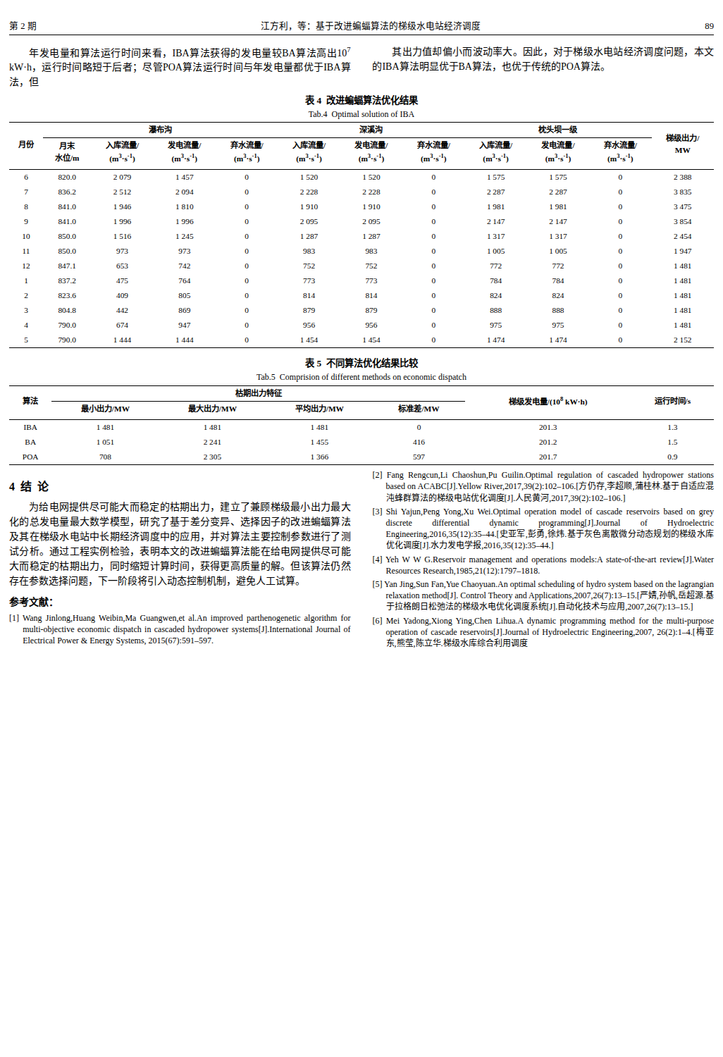第 2 期 江方利，等：基于改进蝙蝠算法的梯级水电站经济调度 89
年发电量和算法运行时间来看，IBA算法获得的发电量较BA算法高出107 kW·h，运行时间略短于后者；尽管POA算法运行时间与年发电量都优于IBA算法，但
其出力值却偏小而波动率大。因此，对于梯级水电站经济调度问题，本文的IBA算法明显优于BA算法，也优于传统的POA算法。
表 4 改进蝙蝠算法优化结果 Tab.4 Optimal solution of IBA
| 月份 | 瀑布沟 | 深溪沟 | 枕头坝一级 | 梯级出力/ MW |
| --- | --- | --- | --- | --- |
| 月末 水位/m | 入库流量/ (m 3 ·s -1 ) | 发电流量/ (m 3 ·s -1 ) | 弃水流量/ (m 3 ·s -1 ) | 入库流量/ (m 3 ·s -1 ) | 发电流量/ (m 3 ·s -1 ) | 弃水流量/ (m 3 ·s -1 ) | 入库流量/ (m 3 ·s -1 ) | 发电流量/ (m 3 ·s -1 ) | 弃水流量/ (m 3 ·s -1 ) |
| 6 | 820.0 | 2 079 | 1 457 | 0 | 1 520 | 1 520 | 0 | 1 575 | 1 575 | 0 | 2 388 |
| 7 | 836.2 | 2 512 | 2 094 | 0 | 2 228 | 2 228 | 0 | 2 287 | 2 287 | 0 | 3 835 |
| 8 | 841.0 | 1 946 | 1 810 | 0 | 1 910 | 1 910 | 0 | 1 981 | 1 981 | 0 | 3 475 |
| 9 | 841.0 | 1 996 | 1 996 | 0 | 2 095 | 2 095 | 0 | 2 147 | 2 147 | 0 | 3 854 |
| 10 | 850.0 | 1 516 | 1 245 | 0 | 1 287 | 1 287 | 0 | 1 317 | 1 317 | 0 | 2 454 |
| 11 | 850.0 | 973 | 973 | 0 | 983 | 983 | 0 | 1 005 | 1 005 | 0 | 1 947 |
| 12 | 847.1 | 653 | 742 | 0 | 752 | 752 | 0 | 772 | 772 | 0 | 1 481 |
| 1 | 837.2 | 475 | 764 | 0 | 773 | 773 | 0 | 784 | 784 | 0 | 1 481 |
| 2 | 823.6 | 409 | 805 | 0 | 814 | 814 | 0 | 824 | 824 | 0 | 1 481 |
| 3 | 804.8 | 442 | 869 | 0 | 879 | 879 | 0 | 888 | 888 | 0 | 1 481 |
| 4 | 790.0 | 674 | 947 | 0 | 956 | 956 | 0 | 975 | 975 | 0 | 1 481 |
| 5 | 790.0 | 1 444 | 1 444 | 0 | 1 454 | 1 454 | 0 | 1 474 | 1 474 | 0 | 2 152 |
表 5 不同算法优化结果比较 Tab.5 Comprision of different methods on economic dispatch
| 算法 | 枯期出力特征 | 梯级发电量/(10 8 kW·h) | 运行时间/s |
| --- | --- | --- | --- |
| 最小出力/MW | 最大出力/MW | 平均出力/MW | 标准差/MW |
| IBA | 1 481 | 1 481 | 1 481 | 0 | 201.3 | 1.3 |
| BA | 1 051 | 2 241 | 1 455 | 416 | 201.2 | 1.5 |
| POA | 708 | 2 305 | 1 366 | 597 | 201.7 | 0.9 |
4 结 论
为给电网提供尽可能大而稳定的枯期出力，建立了兼顾梯级最小出力最大化的总发电量最大数学模型，研究了基于差分变异、选择因子的改进蝙蝠算法及其在梯级水电站中长期经济调度中的应用，并对算法主要控制参数进行了测试分析。通过工程实例检验，表明本文的改进蝙蝠算法能在给电网提供尽可能大而稳定的枯期出力，同时缩短计算时间，获得更高质量的解。但该算法仍然存在参数选择问题，下一阶段将引入动态控制机制，避免人工试算。
参考文献：
[1] Wang Jinlong,Huang Weibin,Ma Guangwen,et al.An improved parthenogenetic algorithm for multi-objective economic dispatch in cascaded hydropower systems[J].International Journal of Electrical Power & Energy Systems, 2015(67):591–597.
[2] Fang Rengcun,Li Chaoshun,Pu Guilin.Optimal regulation of cascaded hydropower stations based on ACABC[J].Yellow River,2017,39(2):102–106.[方仍存,李超顺,蒲桂林.基于自适应混沌蜂群算法的梯级电站优化调度[J].人民黄河,2017,39(2):102–106.]
[3] Shi Yajun,Peng Yong,Xu Wei.Optimal operation model of cascade reservoirs based on grey discrete differential dynamic programming[J].Journal of Hydroelectric Engineering,2016,35(12):35–44.[史亚军,彭勇,徐炜.基于灰色离散微分动态规划的梯级水库优化调度[J].水力发电学报,2016,35(12):35–44.]
[4] Yeh W W G.Reservoir management and operations models:A state-of-the-art review[J].Water Resources Research,1985,21(12):1797–1818.
[5] Yan Jing,Sun Fan,Yue Chaoyuan.An optimal scheduling of hydro system based on the lagrangian relaxation method[J]. Control Theory and Applications,2007,26(7):13–15.[严婧,孙帆,岳超源.基于拉格朗日松弛法的梯级水电优化调度系统[J].自动化技术与应用,2007,26(7):13–15.]
[6] Mei Yadong,Xiong Ying,Chen Lihua.A dynamic programming method for the multi-purpose operation of cascade reservoirs[J].Journal of Hydroelectric Engineering,2007, 26(2):1–4.[梅亚东,熊莹,陈立华.梯级水库综合利用调度